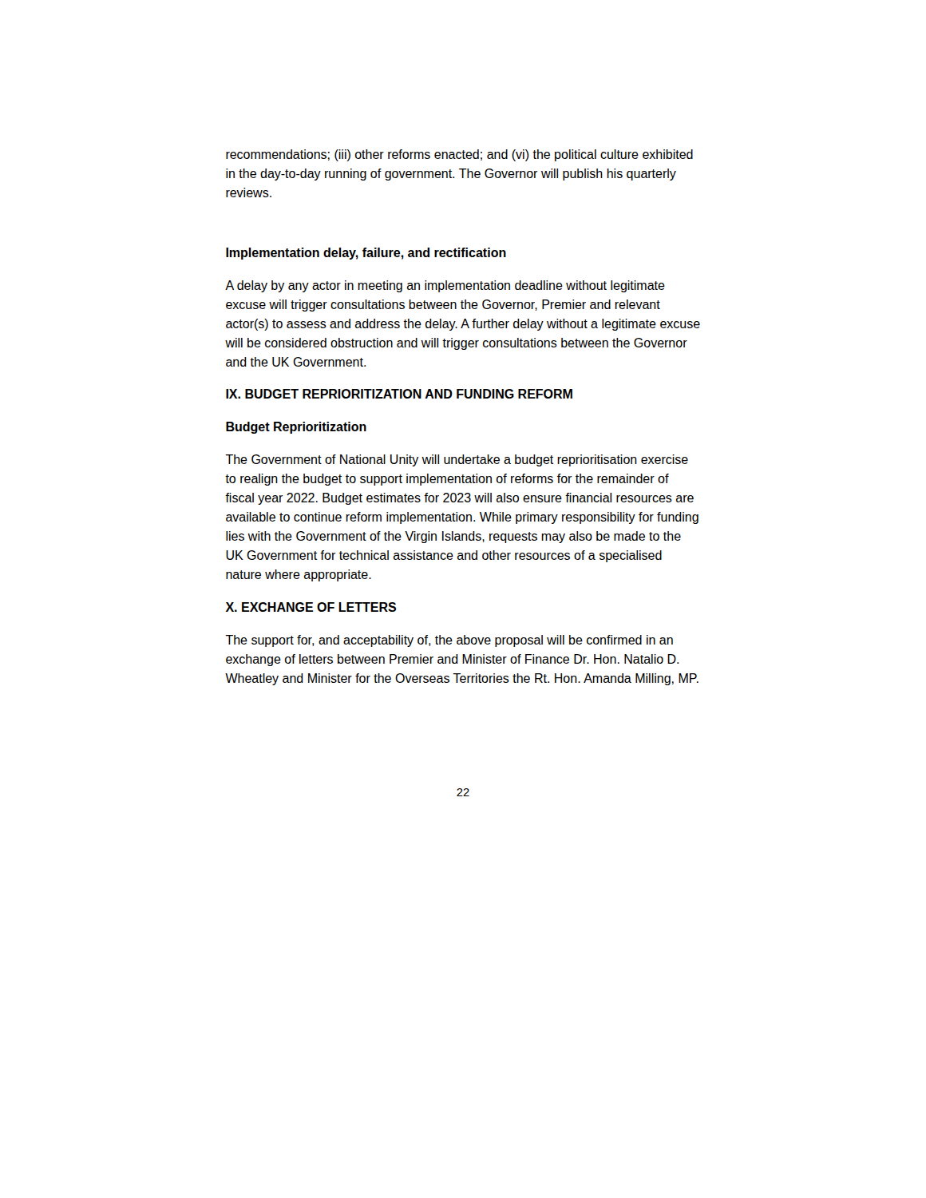recommendations; (iii) other reforms enacted; and (vi) the political culture exhibited in the day-to-day running of government. The Governor will publish his quarterly reviews.
Implementation delay, failure, and rectification
A delay by any actor in meeting an implementation deadline without legitimate excuse will trigger consultations between the Governor, Premier and relevant actor(s) to assess and address the delay. A further delay without a legitimate excuse will be considered obstruction and will trigger consultations between the Governor and the UK Government.
IX. BUDGET REPRIORITIZATION AND FUNDING REFORM
Budget Reprioritization
The Government of National Unity will undertake a budget reprioritisation exercise to realign the budget to support implementation of reforms for the remainder of fiscal year 2022. Budget estimates for 2023 will also ensure financial resources are available to continue reform implementation. While primary responsibility for funding lies with the Government of the Virgin Islands, requests may also be made to the UK Government for technical assistance and other resources of a specialised nature where appropriate.
X. EXCHANGE OF LETTERS
The support for, and acceptability of, the above proposal will be confirmed in an exchange of letters between Premier and Minister of Finance Dr. Hon. Natalio D. Wheatley and Minister for the Overseas Territories the Rt. Hon. Amanda Milling, MP.
22